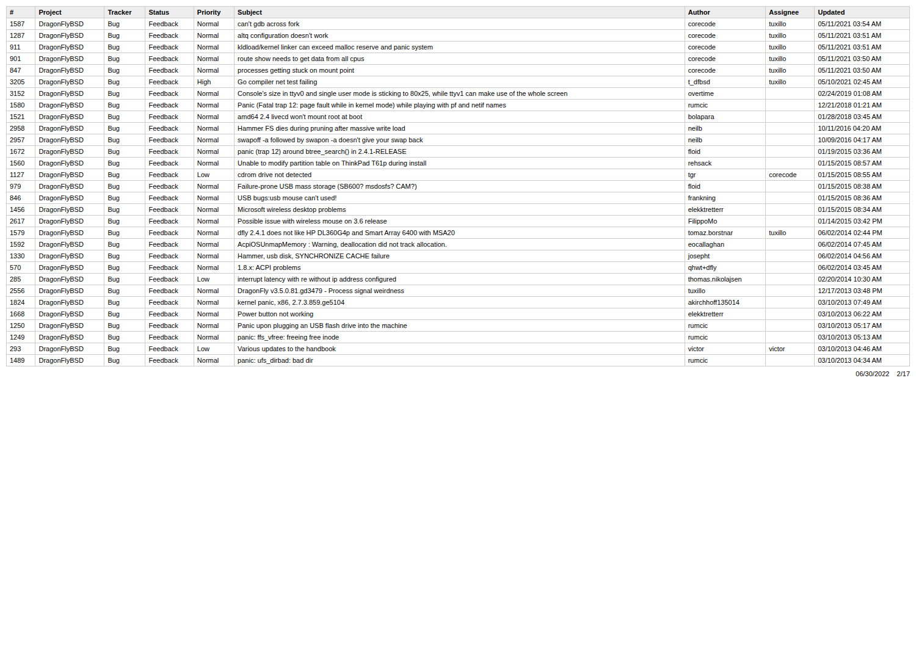| # | Project | Tracker | Status | Priority | Subject | Author | Assignee | Updated |
| --- | --- | --- | --- | --- | --- | --- | --- | --- |
| 1587 | DragonFlyBSD | Bug | Feedback | Normal | can't gdb across fork | corecode | tuxillo | 05/11/2021 03:54 AM |
| 1287 | DragonFlyBSD | Bug | Feedback | Normal | altq configuration doesn't work | corecode | tuxillo | 05/11/2021 03:51 AM |
| 911 | DragonFlyBSD | Bug | Feedback | Normal | kldload/kernel linker can exceed malloc reserve and panic system | corecode | tuxillo | 05/11/2021 03:51 AM |
| 901 | DragonFlyBSD | Bug | Feedback | Normal | route show needs to get data from all cpus | corecode | tuxillo | 05/11/2021 03:50 AM |
| 847 | DragonFlyBSD | Bug | Feedback | Normal | processes getting stuck on mount point | corecode | tuxillo | 05/11/2021 03:50 AM |
| 3205 | DragonFlyBSD | Bug | Feedback | High | Go compiler net test failing | t_dfbsd | tuxillo | 05/10/2021 02:45 AM |
| 3152 | DragonFlyBSD | Bug | Feedback | Normal | Console's size in ttyv0 and single user mode is sticking to 80x25, while ttyv1 can make use of the whole screen | overtime | | 02/24/2019 01:08 AM |
| 1580 | DragonFlyBSD | Bug | Feedback | Normal | Panic (Fatal trap 12: page fault while in kernel mode) while playing with pf and netif names | rumcic | | 12/21/2018 01:21 AM |
| 1521 | DragonFlyBSD | Bug | Feedback | Normal | amd64 2.4 livecd won't mount root at boot | bolapara | | 01/28/2018 03:45 AM |
| 2958 | DragonFlyBSD | Bug | Feedback | Normal | Hammer FS dies during pruning after massive write load | neilb | | 10/11/2016 04:20 AM |
| 2957 | DragonFlyBSD | Bug | Feedback | Normal | swapoff -a followed by swapon -a doesn't give your swap back | neilb | | 10/09/2016 04:17 AM |
| 1672 | DragonFlyBSD | Bug | Feedback | Normal | panic (trap 12) around btree_search() in 2.4.1-RELEASE | floid | | 01/19/2015 03:36 AM |
| 1560 | DragonFlyBSD | Bug | Feedback | Normal | Unable to modify partition table on ThinkPad T61p during install | rehsack | | 01/15/2015 08:57 AM |
| 1127 | DragonFlyBSD | Bug | Feedback | Low | cdrom drive not detected | tgr | corecode | 01/15/2015 08:55 AM |
| 979 | DragonFlyBSD | Bug | Feedback | Normal | Failure-prone USB mass storage (SB600? msdosfs? CAM?) | floid | | 01/15/2015 08:38 AM |
| 846 | DragonFlyBSD | Bug | Feedback | Normal | USB bugs:usb mouse can't used! | frankning | | 01/15/2015 08:36 AM |
| 1456 | DragonFlyBSD | Bug | Feedback | Normal | Microsoft wireless desktop problems | elekktretterr | | 01/15/2015 08:34 AM |
| 2617 | DragonFlyBSD | Bug | Feedback | Normal | Possible issue with wireless mouse on 3.6 release | FilippoMo | | 01/14/2015 03:42 PM |
| 1579 | DragonFlyBSD | Bug | Feedback | Normal | dfly 2.4.1 does not like HP DL360G4p and Smart Array 6400 with MSA20 | tomaz.borstnar | tuxillo | 06/02/2014 02:44 PM |
| 1592 | DragonFlyBSD | Bug | Feedback | Normal | AcpiOSUnmapMemory : Warning, deallocation did not track allocation. | eocallaghan | | 06/02/2014 07:45 AM |
| 1330 | DragonFlyBSD | Bug | Feedback | Normal | Hammer, usb disk, SYNCHRONIZE CACHE failure | josepht | | 06/02/2014 04:56 AM |
| 570 | DragonFlyBSD | Bug | Feedback | Normal | 1.8.x: ACPI problems | qhwt+dfly | | 06/02/2014 03:45 AM |
| 285 | DragonFlyBSD | Bug | Feedback | Low | interrupt latency with re without ip address configured | thomas.nikolajsen | | 02/20/2014 10:30 AM |
| 2556 | DragonFlyBSD | Bug | Feedback | Normal | DragonFly v3.5.0.81.gd3479 - Process signal weirdness | tuxillo | | 12/17/2013 03:48 PM |
| 1824 | DragonFlyBSD | Bug | Feedback | Normal | kernel panic, x86, 2.7.3.859.ge5104 | akirchhoff135014 | | 03/10/2013 07:49 AM |
| 1668 | DragonFlyBSD | Bug | Feedback | Normal | Power button not working | elekktretterr | | 03/10/2013 06:22 AM |
| 1250 | DragonFlyBSD | Bug | Feedback | Normal | Panic upon plugging an USB flash drive into the machine | rumcic | | 03/10/2013 05:17 AM |
| 1249 | DragonFlyBSD | Bug | Feedback | Normal | panic: ffs_vfree: freeing free inode | rumcic | | 03/10/2013 05:13 AM |
| 293 | DragonFlyBSD | Bug | Feedback | Low | Various updates to the handbook | victor | victor | 03/10/2013 04:46 AM |
| 1489 | DragonFlyBSD | Bug | Feedback | Normal | panic: ufs_dirbad: bad dir | rumcic | | 03/10/2013 04:34 AM |
06/30/2022 2/17